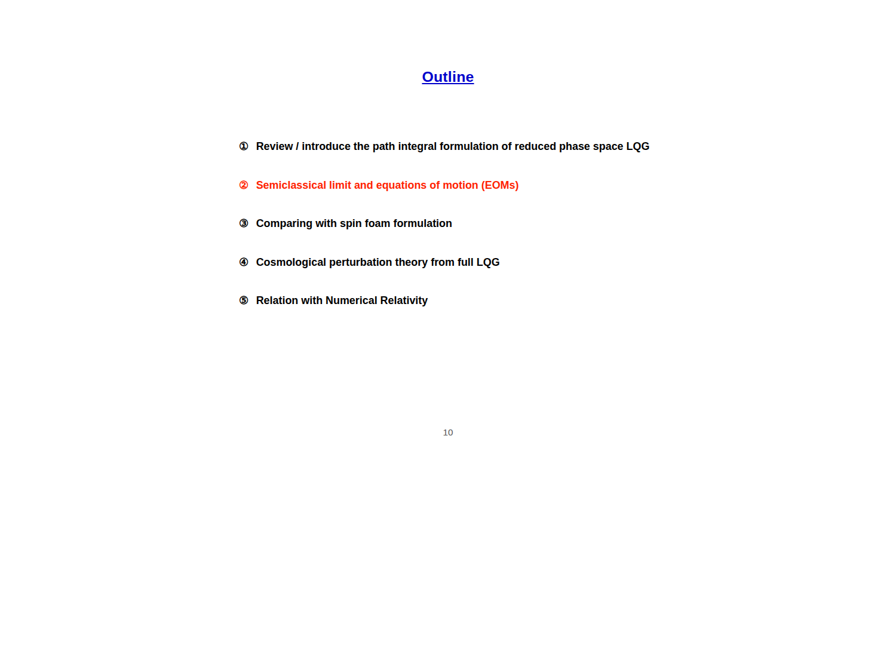Outline
① Review / introduce the path integral formulation of reduced phase space LQG
② Semiclassical limit and equations of motion (EOMs)
③ Comparing with spin foam formulation
④ Cosmological perturbation theory from full LQG
⑤ Relation with Numerical Relativity
10